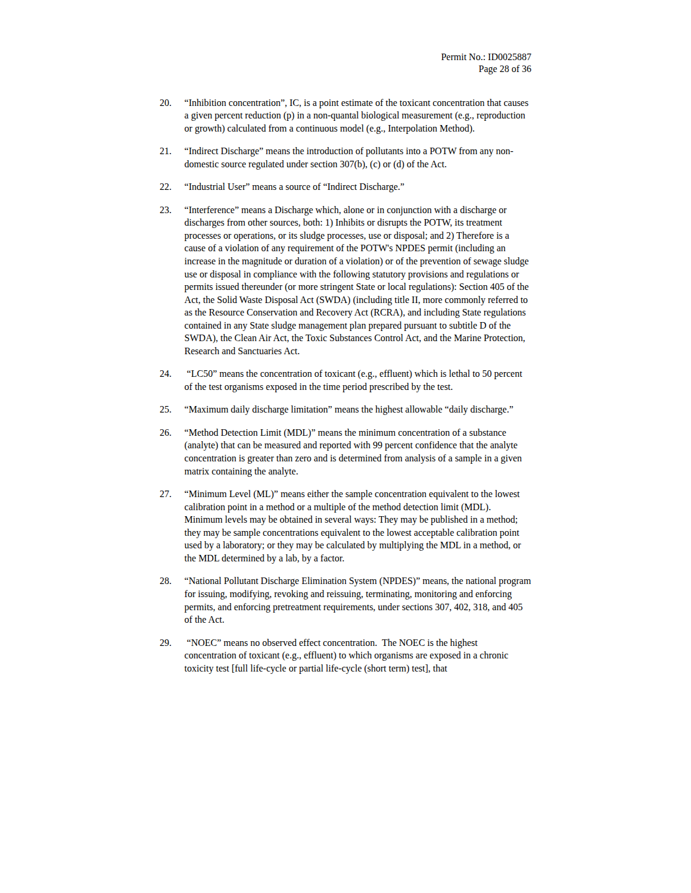Permit No.: ID0025887
Page 28 of 36
20.
“Inhibition concentration”, IC, is a point estimate of the toxicant concentration that causes a given percent reduction (p) in a non-quantal biological measurement (e.g., reproduction or growth) calculated from a continuous model (e.g., Interpolation Method).
21.
“Indirect Discharge” means the introduction of pollutants into a POTW from any non-domestic source regulated under section 307(b), (c) or (d) of the Act.
22.
“Industrial User” means a source of “Indirect Discharge.”
23.
“Interference” means a Discharge which, alone or in conjunction with a discharge or discharges from other sources, both: 1) Inhibits or disrupts the POTW, its treatment processes or operations, or its sludge processes, use or disposal; and 2) Therefore is a cause of a violation of any requirement of the POTW's NPDES permit (including an increase in the magnitude or duration of a violation) or of the prevention of sewage sludge use or disposal in compliance with the following statutory provisions and regulations or permits issued thereunder (or more stringent State or local regulations): Section 405 of the Act, the Solid Waste Disposal Act (SWDA) (including title II, more commonly referred to as the Resource Conservation and Recovery Act (RCRA), and including State regulations contained in any State sludge management plan prepared pursuant to subtitle D of the SWDA), the Clean Air Act, the Toxic Substances Control Act, and the Marine Protection, Research and Sanctuaries Act.
24.
“LC50” means the concentration of toxicant (e.g., effluent) which is lethal to 50 percent of the test organisms exposed in the time period prescribed by the test.
25.
“Maximum daily discharge limitation” means the highest allowable “daily discharge.”
26.
“Method Detection Limit (MDL)” means the minimum concentration of a substance (analyte) that can be measured and reported with 99 percent confidence that the analyte concentration is greater than zero and is determined from analysis of a sample in a given matrix containing the analyte.
27.
“Minimum Level (ML)” means either the sample concentration equivalent to the lowest calibration point in a method or a multiple of the method detection limit (MDL). Minimum levels may be obtained in several ways: They may be published in a method; they may be sample concentrations equivalent to the lowest acceptable calibration point used by a laboratory; or they may be calculated by multiplying the MDL in a method, or the MDL determined by a lab, by a factor.
28.
“National Pollutant Discharge Elimination System (NPDES)” means, the national program for issuing, modifying, revoking and reissuing, terminating, monitoring and enforcing permits, and enforcing pretreatment requirements, under sections 307, 402, 318, and 405 of the Act.
29.
“NOEC” means no observed effect concentration. The NOEC is the highest concentration of toxicant (e.g., effluent) to which organisms are exposed in a chronic toxicity test [full life-cycle or partial life-cycle (short term) test], that